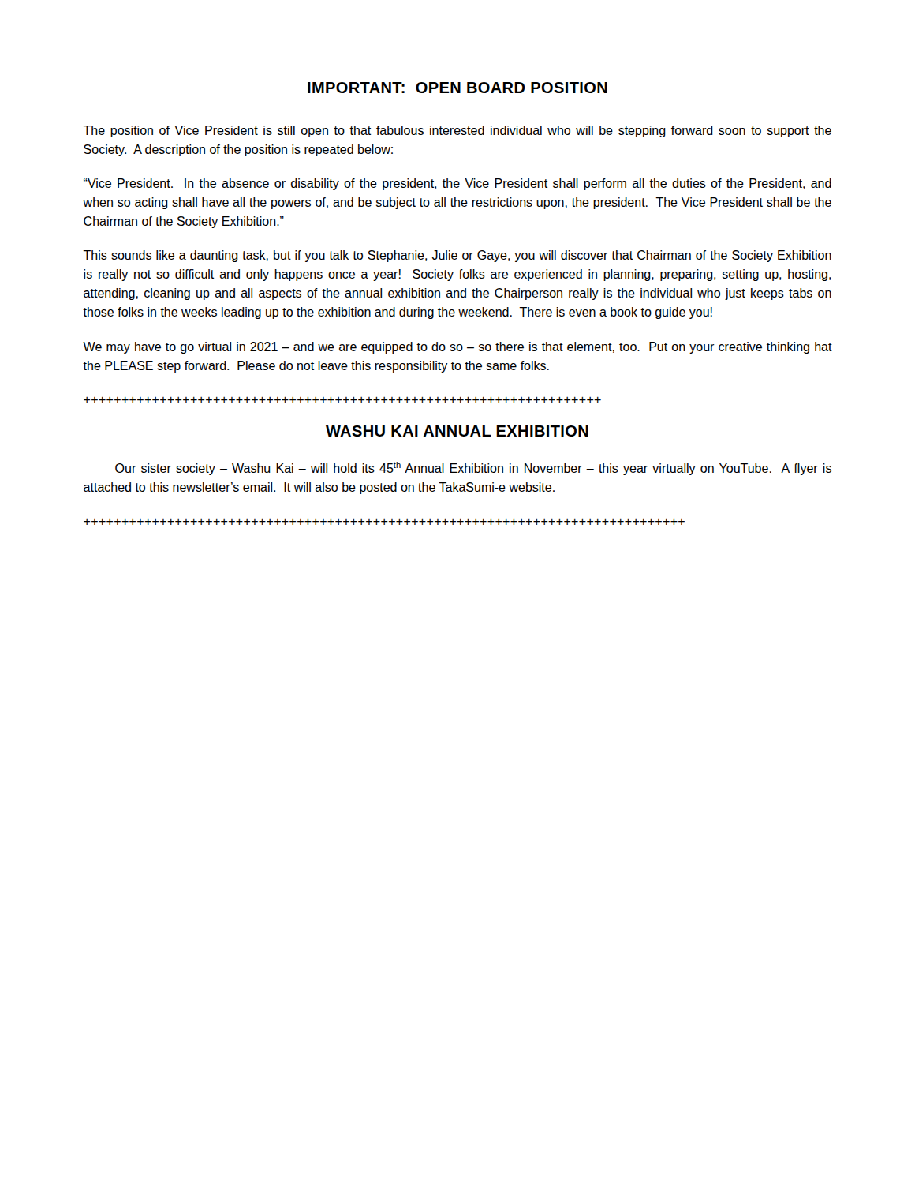IMPORTANT: OPEN BOARD POSITION
The position of Vice President is still open to that fabulous interested individual who will be stepping forward soon to support the Society. A description of the position is repeated below:
“Vice President. In the absence or disability of the president, the Vice President shall perform all the duties of the President, and when so acting shall have all the powers of, and be subject to all the restrictions upon, the president. The Vice President shall be the Chairman of the Society Exhibition.”
This sounds like a daunting task, but if you talk to Stephanie, Julie or Gaye, you will discover that Chairman of the Society Exhibition is really not so difficult and only happens once a year! Society folks are experienced in planning, preparing, setting up, hosting, attending, cleaning up and all aspects of the annual exhibition and the Chairperson really is the individual who just keeps tabs on those folks in the weeks leading up to the exhibition and during the weekend. There is even a book to guide you!
We may have to go virtual in 2021 – and we are equipped to do so – so there is that element, too. Put on your creative thinking hat the PLEASE step forward. Please do not leave this responsibility to the same folks.
++++++++++++++++++++++++++++++++++++++++++++++++++++++++++++++++++++
WASHU KAI ANNUAL EXHIBITION
Our sister society – Washu Kai – will hold its 45th Annual Exhibition in November – this year virtually on YouTube. A flyer is attached to this newsletter’s email. It will also be posted on the TakaSumi-e website.
+++++++++++++++++++++++++++++++++++++++++++++++++++++++++++++++++++++++++++++++